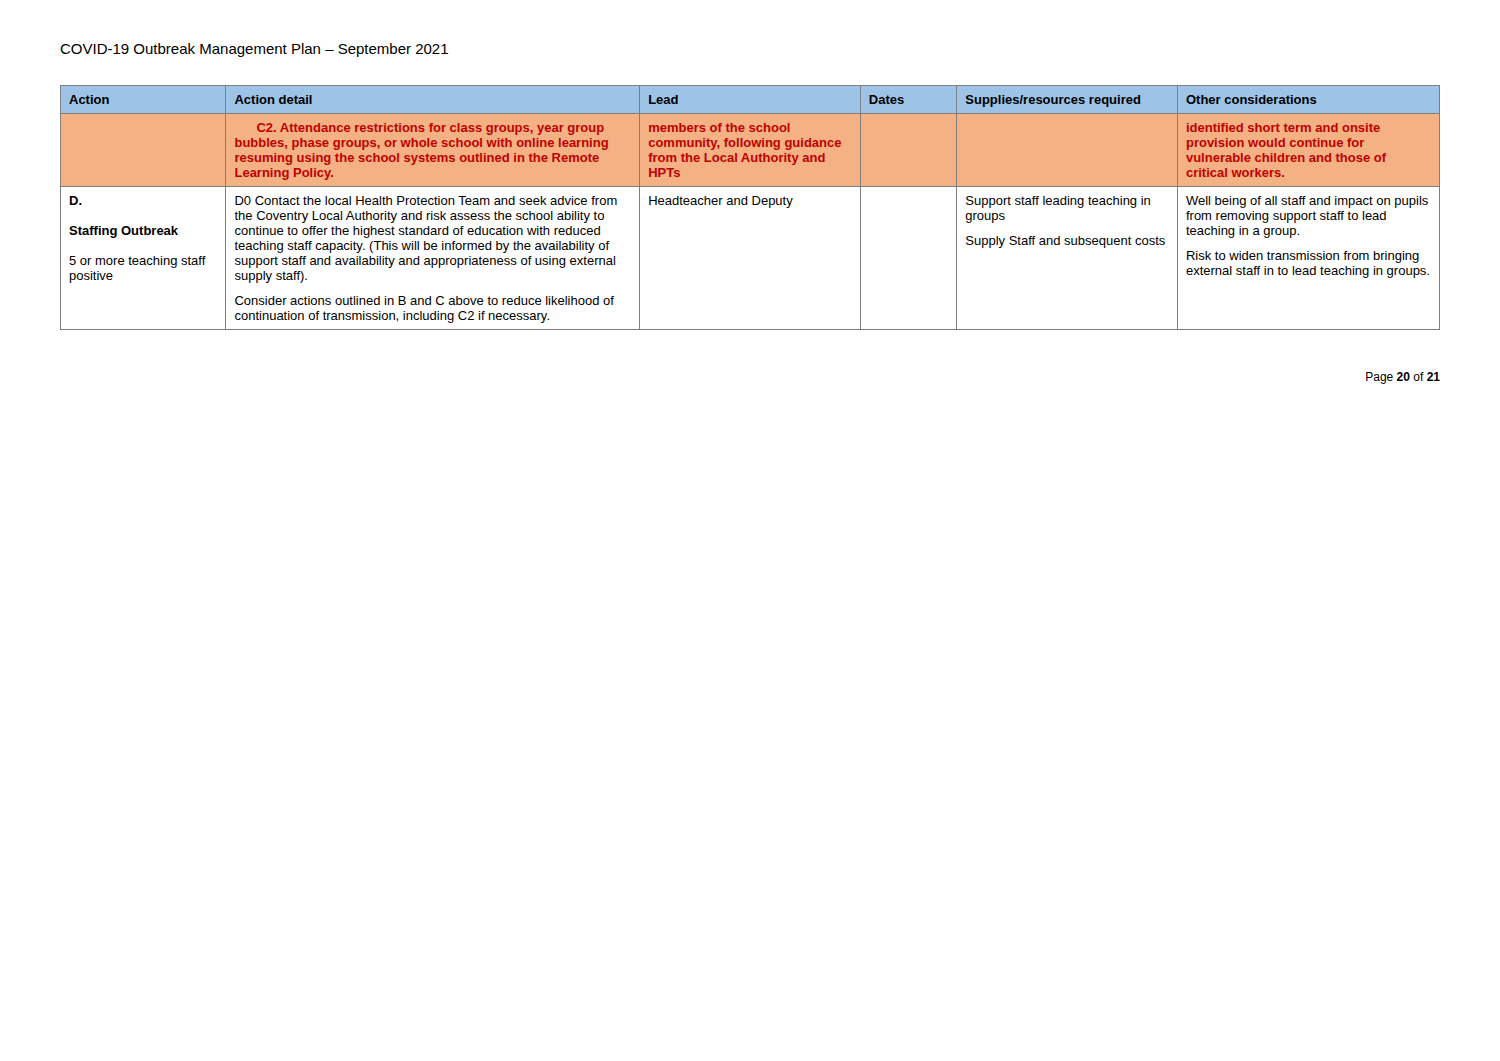COVID-19 Outbreak Management Plan – September 2021
| Action | Action detail | Lead | Dates | Supplies/resources required | Other considerations |
| --- | --- | --- | --- | --- | --- |
| | C2. Attendance restrictions for class groups, year group bubbles, phase groups, or whole school with online learning resuming using the school systems outlined in the Remote Learning Policy. | members of the school community, following guidance from the Local Authority and HPTs | | | identified short term and onsite provision would continue for vulnerable children and those of critical workers. |
| D. Staffing Outbreak 5 or more teaching staff positive | D0 Contact the local Health Protection Team and seek advice from the Coventry Local Authority and risk assess the school ability to continue to offer the highest standard of education with reduced teaching staff capacity. (This will be informed by the availability of support staff and availability and appropriateness of using external supply staff). Consider actions outlined in B and C above to reduce likelihood of continuation of transmission, including C2 if necessary. | Headteacher and Deputy | | Support staff leading teaching in groups Supply Staff and subsequent costs | Well being of all staff and impact on pupils from removing support staff to lead teaching in a group. Risk to widen transmission from bringing external staff in to lead teaching in groups. |
Page 20 of 21